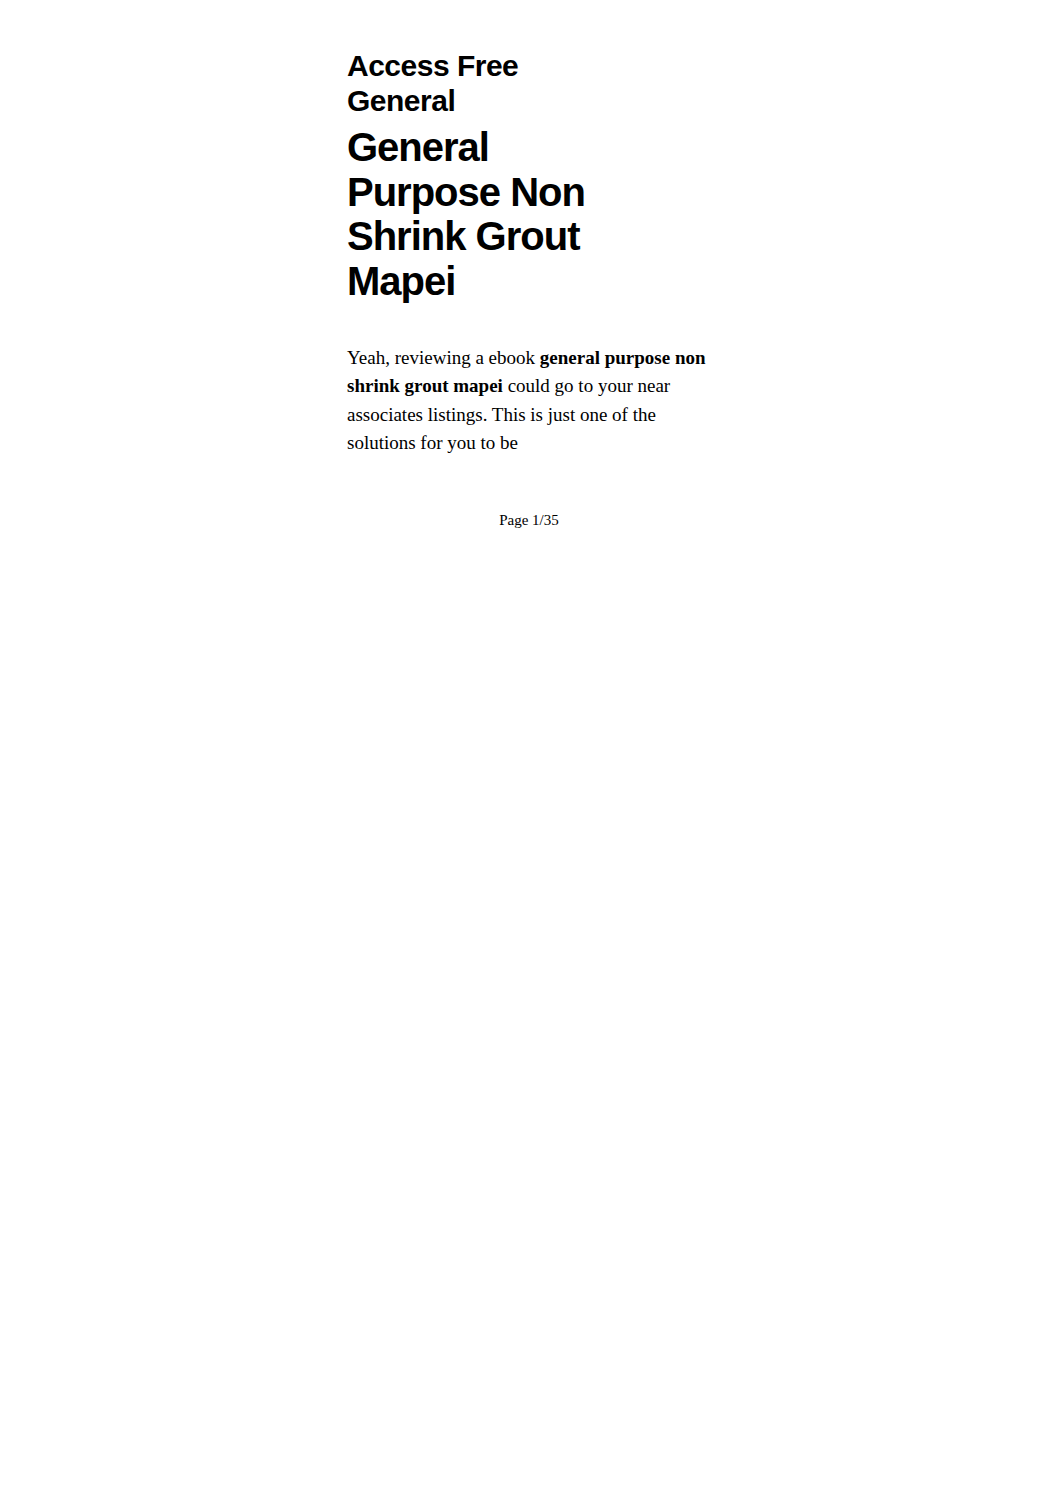Access Free General
General Purpose Non Shrink Grout Mapei
Yeah, reviewing a ebook general purpose non shrink grout mapei could go to your near associates listings. This is just one of the solutions for you to be
Page 1/35